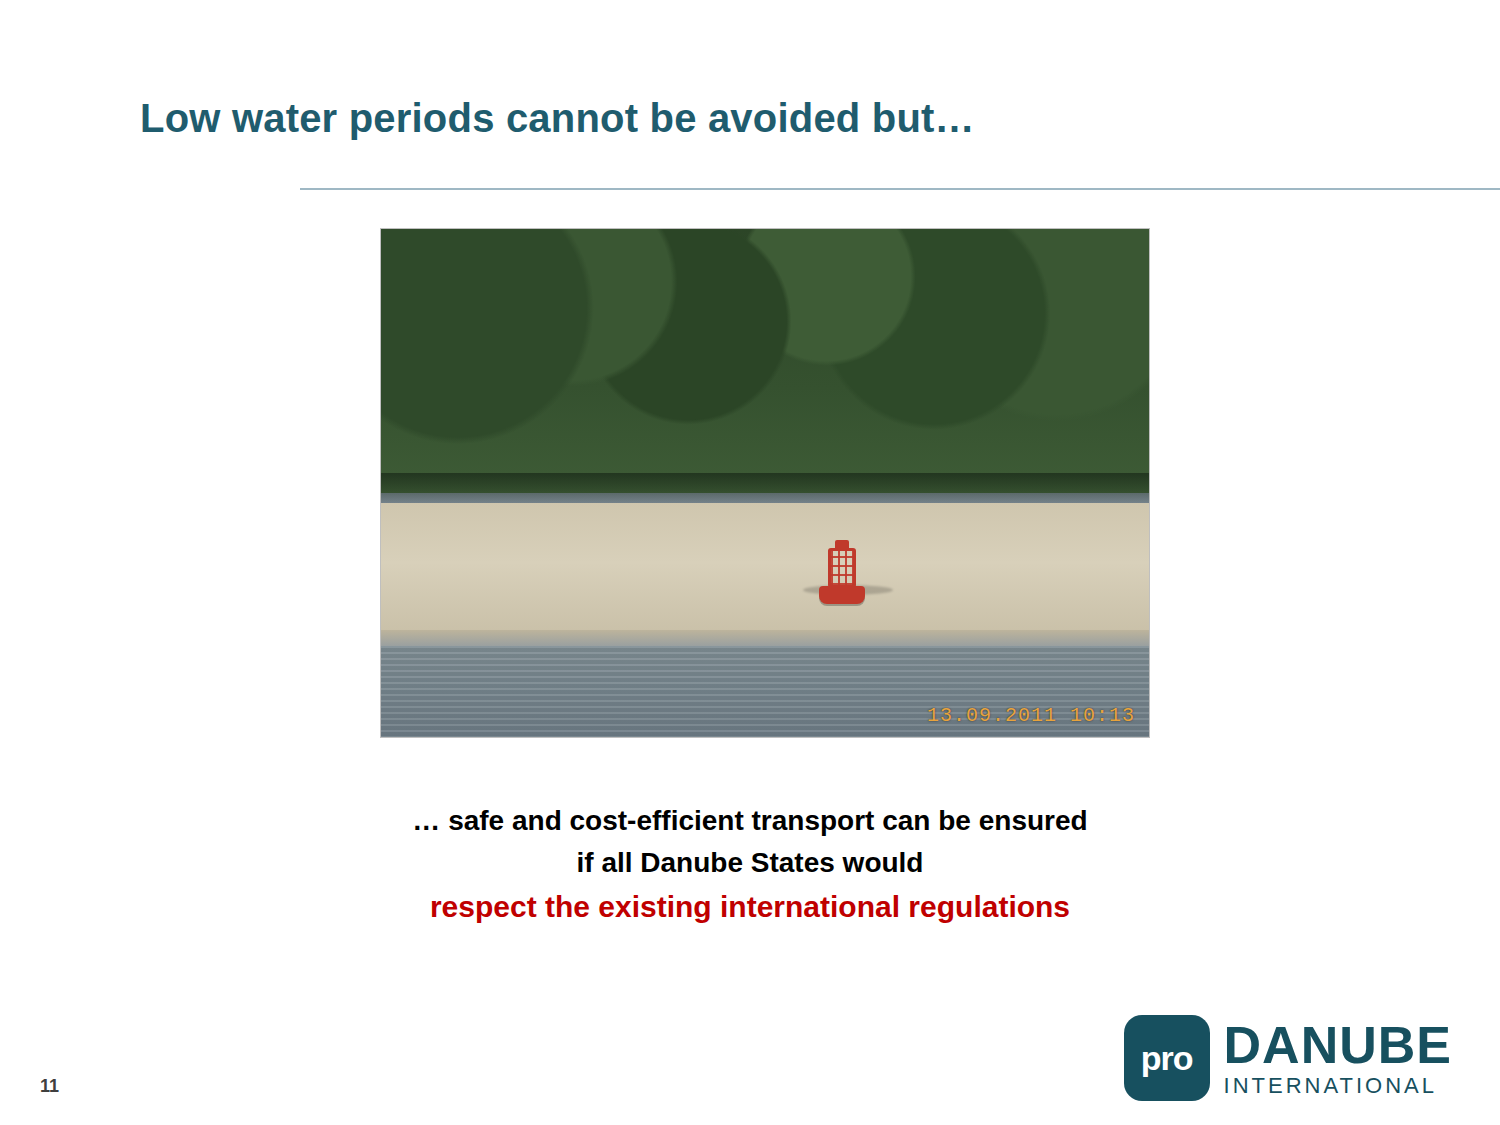Low water periods cannot be avoided but…
13.09.2011 10:13
… safe and cost-efficient transport can be ensured
if all Danube States would
respect the existing international regulations
11
pro
DANUBE
INTERNATIONAL